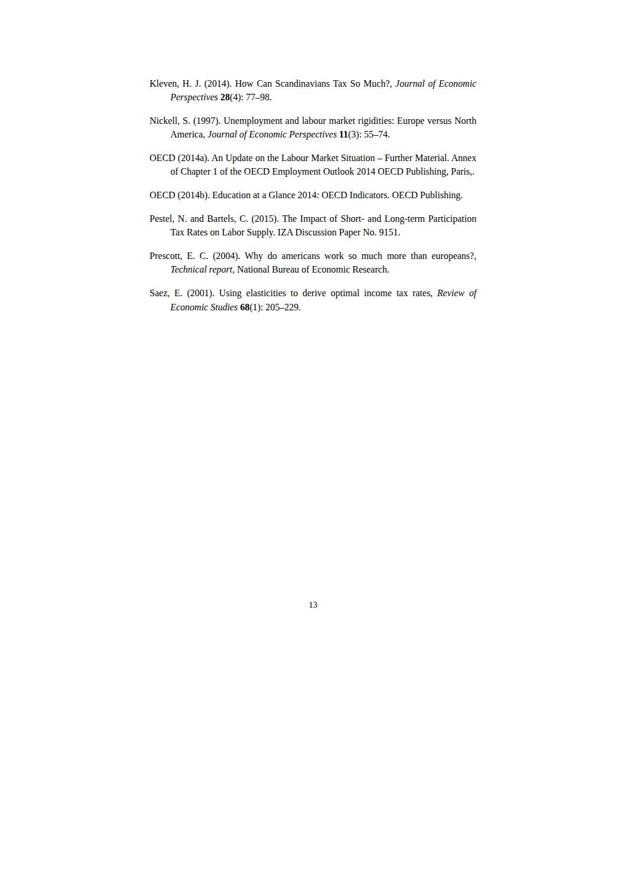Kleven, H. J. (2014). How Can Scandinavians Tax So Much?, Journal of Economic Perspectives 28(4): 77–98.
Nickell, S. (1997). Unemployment and labour market rigidities: Europe versus North America, Journal of Economic Perspectives 11(3): 55–74.
OECD (2014a). An Update on the Labour Market Situation – Further Material. Annex of Chapter 1 of the OECD Employment Outlook 2014 OECD Publishing, Paris,.
OECD (2014b). Education at a Glance 2014: OECD Indicators. OECD Publishing.
Pestel, N. and Bartels, C. (2015). The Impact of Short- and Long-term Participation Tax Rates on Labor Supply. IZA Discussion Paper No. 9151.
Prescott, E. C. (2004). Why do americans work so much more than europeans?, Technical report, National Bureau of Economic Research.
Saez, E. (2001). Using elasticities to derive optimal income tax rates, Review of Economic Studies 68(1): 205–229.
13